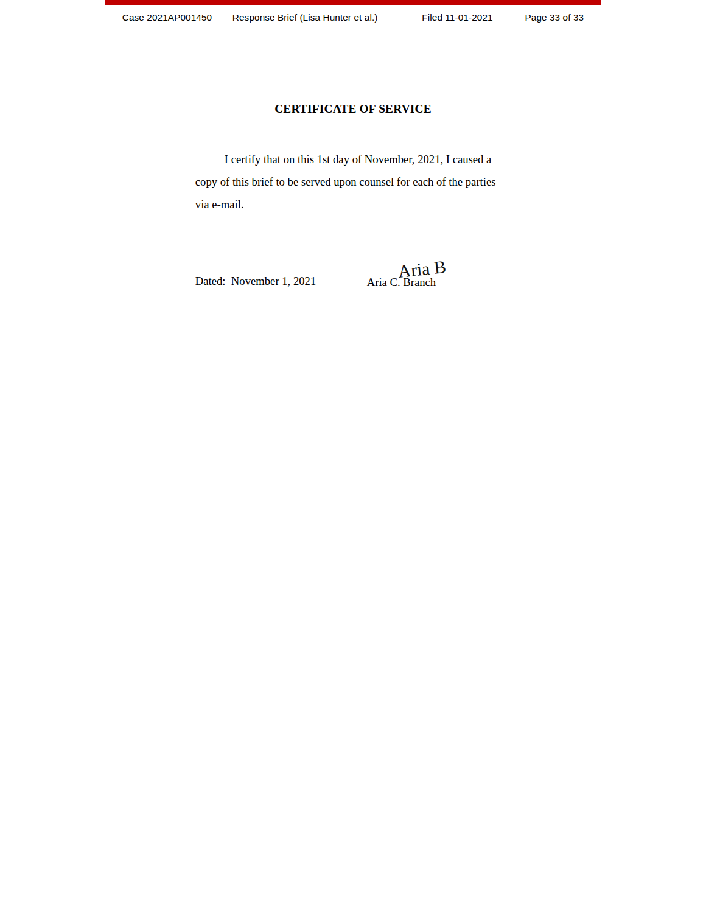Case 2021AP001450 Response Brief (Lisa Hunter et al.) Filed 11-01-2021 Page 33 of 33
CERTIFICATE OF SERVICE
I certify that on this 1st day of November, 2021, I caused a copy of this brief to be served upon counsel for each of the parties via e-mail.
Dated: November 1, 2021
Aria B
Aria C. Branch